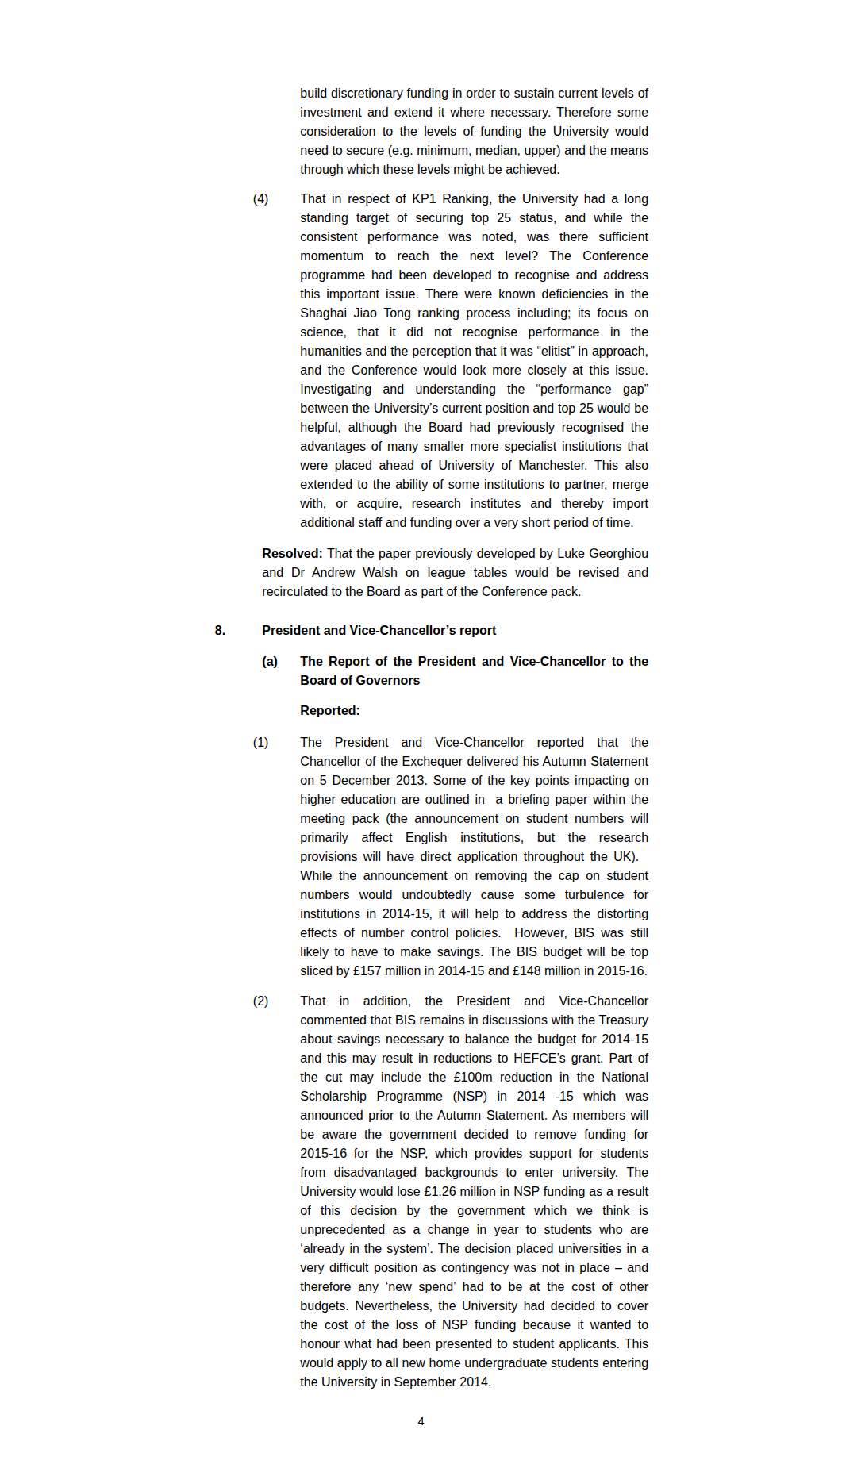build discretionary funding in order to sustain current levels of investment and extend it where necessary. Therefore some consideration to the levels of funding the University would need to secure (e.g. minimum, median, upper) and the means through which these levels might be achieved.
(4) That in respect of KP1 Ranking, the University had a long standing target of securing top 25 status, and while the consistent performance was noted, was there sufficient momentum to reach the next level? The Conference programme had been developed to recognise and address this important issue. There were known deficiencies in the Shaghai Jiao Tong ranking process including; its focus on science, that it did not recognise performance in the humanities and the perception that it was “elitist” in approach, and the Conference would look more closely at this issue. Investigating and understanding the “performance gap” between the University’s current position and top 25 would be helpful, although the Board had previously recognised the advantages of many smaller more specialist institutions that were placed ahead of University of Manchester. This also extended to the ability of some institutions to partner, merge with, or acquire, research institutes and thereby import additional staff and funding over a very short period of time.
Resolved: That the paper previously developed by Luke Georghiou and Dr Andrew Walsh on league tables would be revised and recirculated to the Board as part of the Conference pack.
8.
President and Vice-Chancellor’s report
(a)
The Report of the President and Vice-Chancellor to the Board of Governors
Reported:
(1) The President and Vice-Chancellor reported that the Chancellor of the Exchequer delivered his Autumn Statement on 5 December 2013. Some of the key points impacting on higher education are outlined in a briefing paper within the meeting pack (the announcement on student numbers will primarily affect English institutions, but the research provisions will have direct application throughout the UK). While the announcement on removing the cap on student numbers would undoubtedly cause some turbulence for institutions in 2014-15, it will help to address the distorting effects of number control policies. However, BIS was still likely to have to make savings. The BIS budget will be top sliced by £157 million in 2014-15 and £148 million in 2015-16.
(2) That in addition, the President and Vice-Chancellor commented that BIS remains in discussions with the Treasury about savings necessary to balance the budget for 2014-15 and this may result in reductions to HEFCE’s grant. Part of the cut may include the £100m reduction in the National Scholarship Programme (NSP) in 2014 -15 which was announced prior to the Autumn Statement. As members will be aware the government decided to remove funding for 2015-16 for the NSP, which provides support for students from disadvantaged backgrounds to enter university. The University would lose £1.26 million in NSP funding as a result of this decision by the government which we think is unprecedented as a change in year to students who are ‘already in the system’. The decision placed universities in a very difficult position as contingency was not in place – and therefore any ‘new spend’ had to be at the cost of other budgets. Nevertheless, the University had decided to cover the cost of the loss of NSP funding because it wanted to honour what had been presented to student applicants. This would apply to all new home undergraduate students entering the University in September 2014.
4